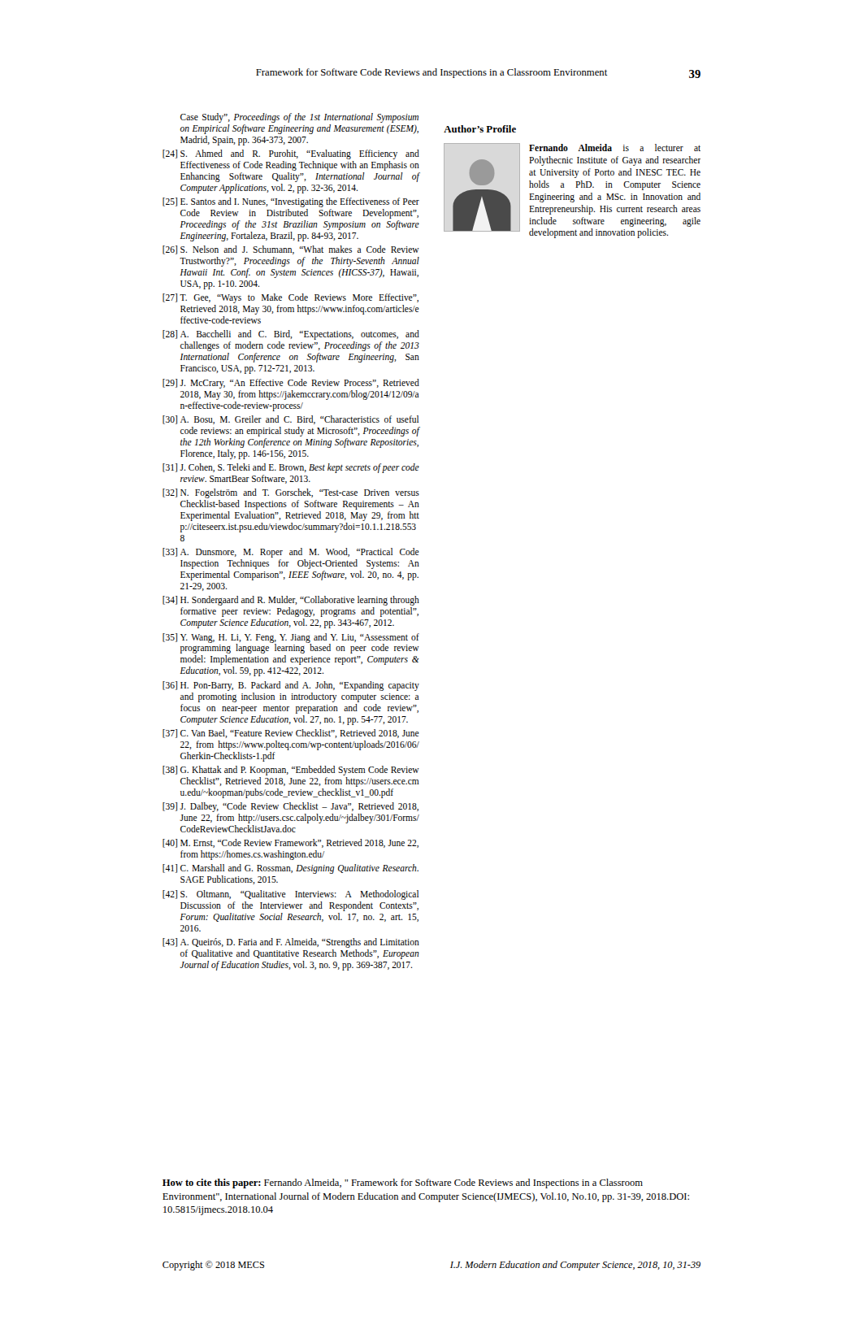Framework for Software Code Reviews and Inspections in a Classroom Environment 39
Case Study”, Proceedings of the 1st International Symposium on Empirical Software Engineering and Measurement (ESEM), Madrid, Spain, pp. 364-373, 2007.
[24] S. Ahmed and R. Purohit, “Evaluating Efficiency and Effectiveness of Code Reading Technique with an Emphasis on Enhancing Software Quality”, International Journal of Computer Applications, vol. 2, pp. 32-36, 2014.
[25] E. Santos and I. Nunes, “Investigating the Effectiveness of Peer Code Review in Distributed Software Development”, Proceedings of the 31st Brazilian Symposium on Software Engineering, Fortaleza, Brazil, pp. 84-93, 2017.
[26] S. Nelson and J. Schumann, “What makes a Code Review Trustworthy?”, Proceedings of the Thirty-Seventh Annual Hawaii Int. Conf. on System Sciences (HICSS-37), Hawaii, USA, pp. 1-10. 2004.
[27] T. Gee, “Ways to Make Code Reviews More Effective”, Retrieved 2018, May 30, from https://www.infoq.com/articles/effective-code-reviews
[28] A. Bacchelli and C. Bird, “Expectations, outcomes, and challenges of modern code review”, Proceedings of the 2013 International Conference on Software Engineering, San Francisco, USA, pp. 712-721, 2013.
[29] J. McCrary, “An Effective Code Review Process”, Retrieved 2018, May 30, from https://jakemccrary.com/blog/2014/12/09/an-effective-code-review-process/
[30] A. Bosu, M. Greiler and C. Bird, “Characteristics of useful code reviews: an empirical study at Microsoft”, Proceedings of the 12th Working Conference on Mining Software Repositories, Florence, Italy, pp. 146-156, 2015.
[31] J. Cohen, S. Teleki and E. Brown, Best kept secrets of peer code review. SmartBear Software, 2013.
[32] N. Fogelström and T. Gorschek, “Test-case Driven versus Checklist-based Inspections of Software Requirements – An Experimental Evaluation”, Retrieved 2018, May 29, from http://citeseerx.ist.psu.edu/viewdoc/summary?doi=10.1.1.218.5538
[33] A. Dunsmore, M. Roper and M. Wood, “Practical Code Inspection Techniques for Object-Oriented Systems: An Experimental Comparison”, IEEE Software, vol. 20, no. 4, pp. 21-29, 2003.
[34] H. Sondergaard and R. Mulder, “Collaborative learning through formative peer review: Pedagogy, programs and potential”, Computer Science Education, vol. 22, pp. 343-467, 2012.
[35] Y. Wang, H. Li, Y. Feng, Y. Jiang and Y. Liu, “Assessment of programming language learning based on peer code review model: Implementation and experience report”, Computers & Education, vol. 59, pp. 412-422, 2012.
[36] H. Pon-Barry, B. Packard and A. John, “Expanding capacity and promoting inclusion in introductory computer science: a focus on near-peer mentor preparation and code review”, Computer Science Education, vol. 27, no. 1, pp. 54-77, 2017.
[37] C. Van Bael, “Feature Review Checklist”, Retrieved 2018, June 22, from https://www.polteq.com/wp-content/uploads/2016/06/Gherkin-Checklists-1.pdf
[38] G. Khattak and P. Koopman, “Embedded System Code Review Checklist”, Retrieved 2018, June 22, from https://users.ece.cmu.edu/~koopman/pubs/code_review_checklist_v1_00.pdf
[39] J. Dalbey, “Code Review Checklist – Java”, Retrieved 2018, June 22, from http://users.csc.calpoly.edu/~jdalbey/301/Forms/CodeReviewChecklistJava.doc
[40] M. Ernst, “Code Review Framework”, Retrieved 2018, June 22, from https://homes.cs.washington.edu/
[41] C. Marshall and G. Rossman, Designing Qualitative Research. SAGE Publications, 2015.
[42] S. Oltmann, “Qualitative Interviews: A Methodological Discussion of the Interviewer and Respondent Contexts”, Forum: Qualitative Social Research, vol. 17, no. 2, art. 15, 2016.
[43] A. Queirós, D. Faria and F. Almeida, “Strengths and Limitation of Qualitative and Quantitative Research Methods”, European Journal of Education Studies, vol. 3, no. 9, pp. 369-387, 2017.
Author’s Profile
Fernando Almeida is a lecturer at Polythecnic Institute of Gaya and researcher at University of Porto and INESC TEC. He holds a PhD. in Computer Science Engineering and a MSc. in Innovation and Entrepreneurship. His current research areas include software engineering, agile development and innovation policies.
How to cite this paper: Fernando Almeida, " Framework for Software Code Reviews and Inspections in a Classroom Environment", International Journal of Modern Education and Computer Science(IJMECS), Vol.10, No.10, pp. 31-39, 2018.DOI: 10.5815/ijmecs.2018.10.04
Copyright © 2018 MECS I.J. Modern Education and Computer Science, 2018, 10, 31-39